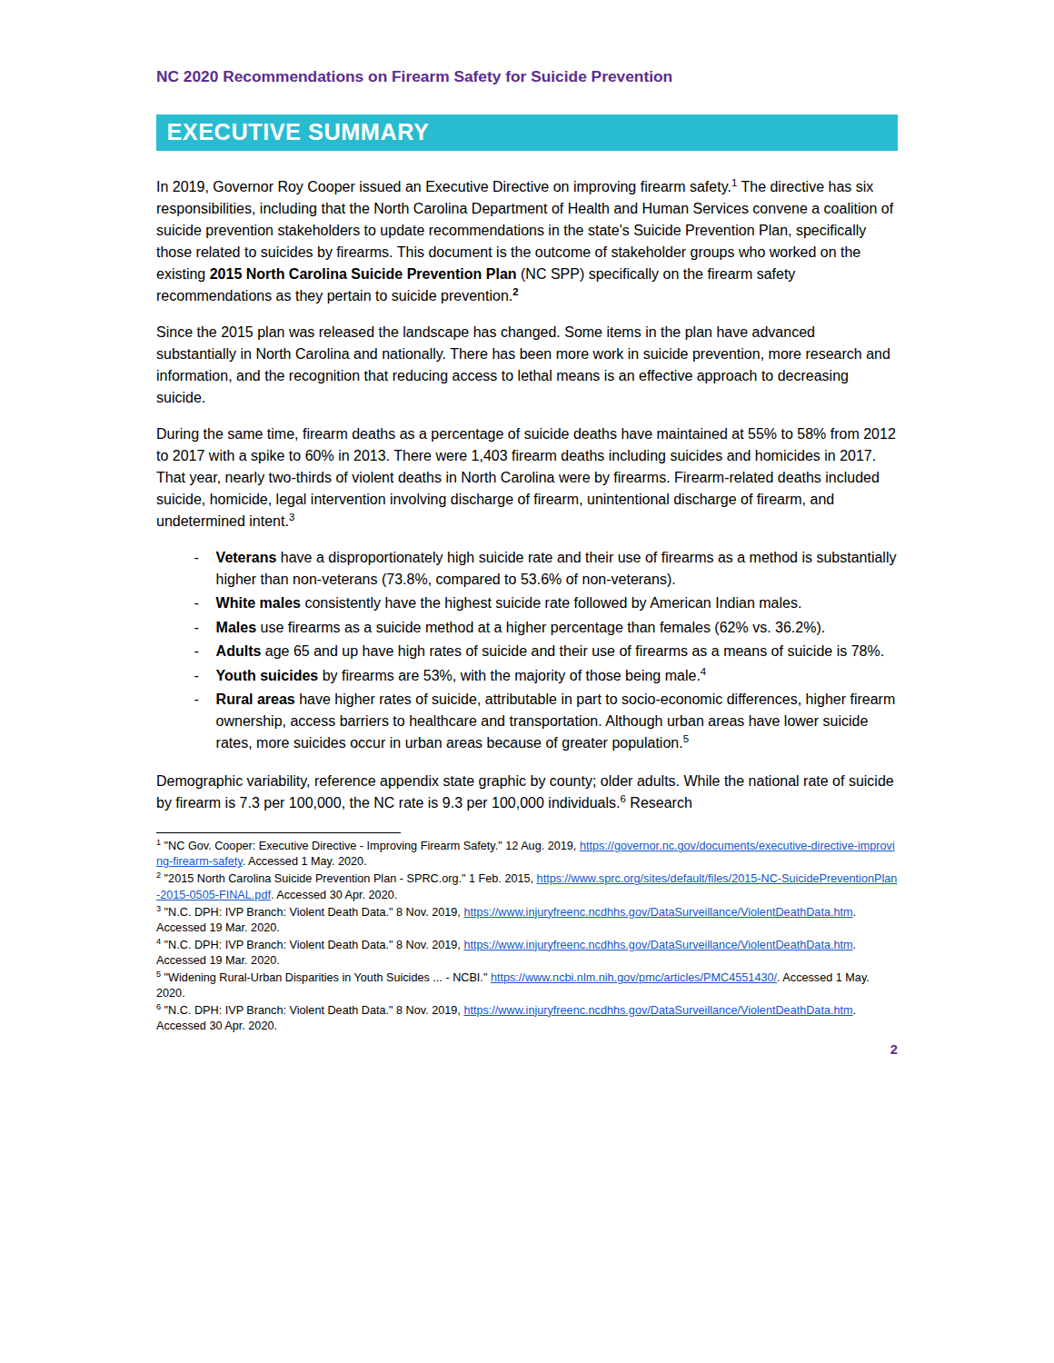NC 2020 Recommendations on Firearm Safety for Suicide Prevention
EXECUTIVE SUMMARY
In 2019, Governor Roy Cooper issued an Executive Directive on improving firearm safety.1 The directive has six responsibilities, including that the North Carolina Department of Health and Human Services convene a coalition of suicide prevention stakeholders to update recommendations in the state's Suicide Prevention Plan, specifically those related to suicides by firearms. This document is the outcome of stakeholder groups who worked on the existing 2015 North Carolina Suicide Prevention Plan (NC SPP) specifically on the firearm safety recommendations as they pertain to suicide prevention.2
Since the 2015 plan was released the landscape has changed. Some items in the plan have advanced substantially in North Carolina and nationally. There has been more work in suicide prevention, more research and information, and the recognition that reducing access to lethal means is an effective approach to decreasing suicide.
During the same time, firearm deaths as a percentage of suicide deaths have maintained at 55% to 58% from 2012 to 2017 with a spike to 60% in 2013. There were 1,403 firearm deaths including suicides and homicides in 2017. That year, nearly two-thirds of violent deaths in North Carolina were by firearms. Firearm-related deaths included suicide, homicide, legal intervention involving discharge of firearm, unintentional discharge of firearm, and undetermined intent.3
Veterans have a disproportionately high suicide rate and their use of firearms as a method is substantially higher than non-veterans (73.8%, compared to 53.6% of non-veterans).
White males consistently have the highest suicide rate followed by American Indian males.
Males use firearms as a suicide method at a higher percentage than females (62% vs. 36.2%).
Adults age 65 and up have high rates of suicide and their use of firearms as a means of suicide is 78%.
Youth suicides by firearms are 53%, with the majority of those being male.4
Rural areas have higher rates of suicide, attributable in part to socio-economic differences, higher firearm ownership, access barriers to healthcare and transportation. Although urban areas have lower suicide rates, more suicides occur in urban areas because of greater population.5
Demographic variability, reference appendix state graphic by county; older adults. While the national rate of suicide by firearm is 7.3 per 100,000, the NC rate is 9.3 per 100,000 individuals.6 Research
1 "NC Gov. Cooper: Executive Directive - Improving Firearm Safety." 12 Aug. 2019, https://governor.nc.gov/documents/executive-directive-improving-firearm-safety. Accessed 1 May. 2020.
2 "2015 North Carolina Suicide Prevention Plan - SPRC.org." 1 Feb. 2015, https://www.sprc.org/sites/default/files/2015-NC-SuicidePreventionPlan-2015-0505-FINAL.pdf. Accessed 30 Apr. 2020.
3 "N.C. DPH: IVP Branch: Violent Death Data." 8 Nov. 2019, https://www.injuryfreenc.ncdhhs.gov/DataSurveillance/ViolentDeathData.htm. Accessed 19 Mar. 2020.
4 "N.C. DPH: IVP Branch: Violent Death Data." 8 Nov. 2019, https://www.injuryfreenc.ncdhhs.gov/DataSurveillance/ViolentDeathData.htm. Accessed 19 Mar. 2020.
5 "Widening Rural-Urban Disparities in Youth Suicides ... - NCBI." https://www.ncbi.nlm.nih.gov/pmc/articles/PMC4551430/. Accessed 1 May. 2020.
6 "N.C. DPH: IVP Branch: Violent Death Data." 8 Nov. 2019, https://www.injuryfreenc.ncdhhs.gov/DataSurveillance/ViolentDeathData.htm. Accessed 30 Apr. 2020.
2